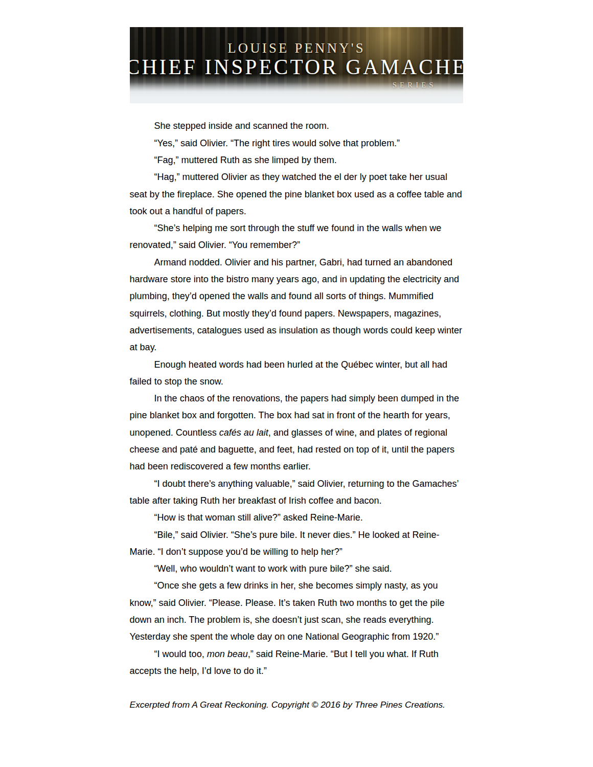LOUISE PENNY'S CHIEF INSPECTOR GAMACHE SERIES
She stepped inside and scanned the room.
“Yes,” said Olivier. “The right tires would solve that problem.”
“Fag,” muttered Ruth as she limped by them.
“Hag,” muttered Olivier as they watched the el der ly poet take her usual seat by the fireplace. She opened the pine blanket box used as a coffee table and took out a handful of papers.
“She’s helping me sort through the stuff we found in the walls when we renovated,” said Olivier. “You remember?”
Armand nodded. Olivier and his partner, Gabri, had turned an abandoned hardware store into the bistro many years ago, and in updating the electricity and plumbing, they’d opened the walls and found all sorts of things. Mummified squirrels, clothing. But mostly they’d found papers. Newspapers, magazines, advertisements, catalogues used as insulation as though words could keep winter at bay.
Enough heated words had been hurled at the Québec winter, but all had failed to stop the snow.
In the chaos of the renovations, the papers had simply been dumped in the pine blanket box and forgotten. The box had sat in front of the hearth for years, unopened. Countless cafés au lait, and glasses of wine, and plates of regional cheese and paté and baguette, and feet, had rested on top of it, until the papers had been rediscovered a few months earlier.
“I doubt there’s anything valuable,” said Olivier, returning to the Gamaches’ table after taking Ruth her breakfast of Irish coffee and bacon.
“How is that woman still alive?” asked Reine-Marie.
“Bile,” said Olivier. “She’s pure bile. It never dies.” He looked at Reine-Marie. “I don’t suppose you’d be willing to help her?”
“Well, who wouldn’t want to work with pure bile?” she said.
“Once she gets a few drinks in her, she becomes simply nasty, as you know,” said Olivier. “Please. Please. It’s taken Ruth two months to get the pile down an inch. The problem is, she doesn’t just scan, she reads everything. Yesterday she spent the whole day on one National Geographic from 1920.”
“I would too, mon beau,” said Reine-Marie. “But I tell you what. If Ruth accepts the help, I’d love to do it.”
Excerpted from A Great Reckoning. Copyright © 2016 by Three Pines Creations.